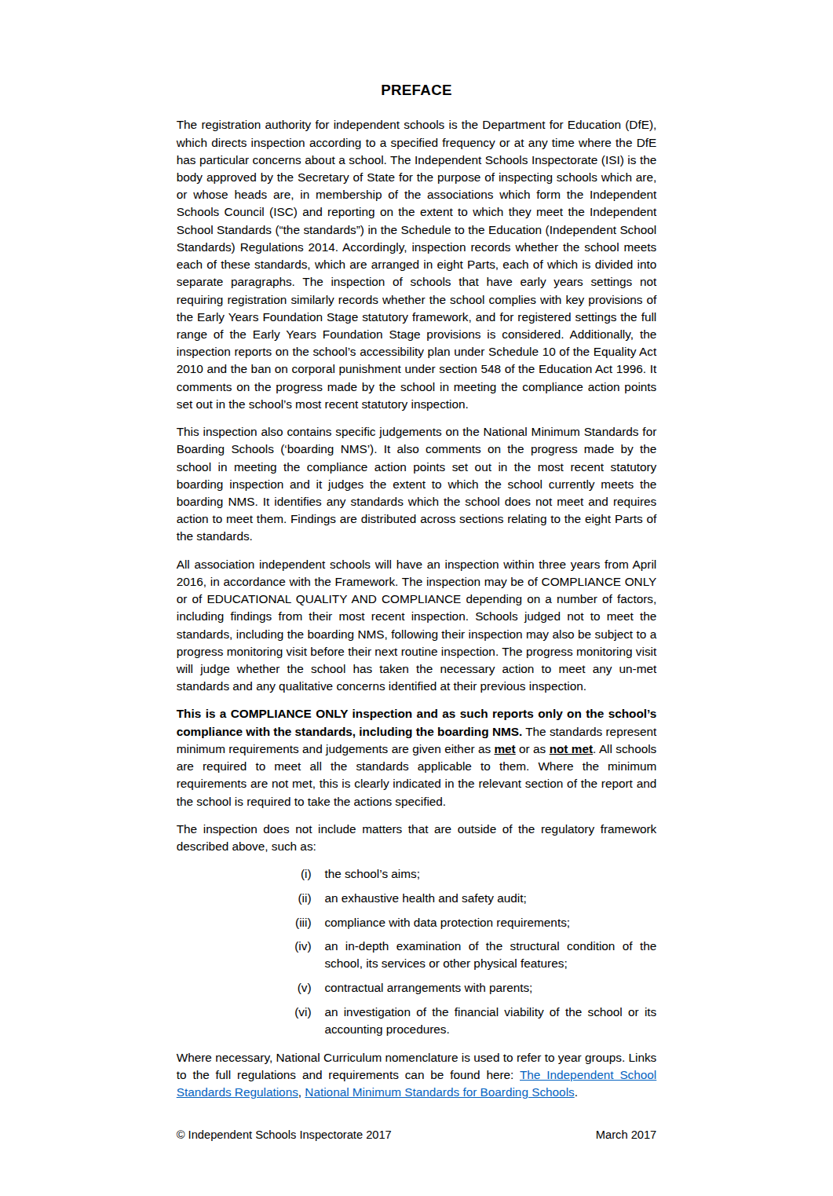PREFACE
The registration authority for independent schools is the Department for Education (DfE), which directs inspection according to a specified frequency or at any time where the DfE has particular concerns about a school. The Independent Schools Inspectorate (ISI) is the body approved by the Secretary of State for the purpose of inspecting schools which are, or whose heads are, in membership of the associations which form the Independent Schools Council (ISC) and reporting on the extent to which they meet the Independent School Standards (“the standards”) in the Schedule to the Education (Independent School Standards) Regulations 2014. Accordingly, inspection records whether the school meets each of these standards, which are arranged in eight Parts, each of which is divided into separate paragraphs. The inspection of schools that have early years settings not requiring registration similarly records whether the school complies with key provisions of the Early Years Foundation Stage statutory framework, and for registered settings the full range of the Early Years Foundation Stage provisions is considered. Additionally, the inspection reports on the school’s accessibility plan under Schedule 10 of the Equality Act 2010 and the ban on corporal punishment under section 548 of the Education Act 1996. It comments on the progress made by the school in meeting the compliance action points set out in the school’s most recent statutory inspection.
This inspection also contains specific judgements on the National Minimum Standards for Boarding Schools (‘boarding NMS’). It also comments on the progress made by the school in meeting the compliance action points set out in the most recent statutory boarding inspection and it judges the extent to which the school currently meets the boarding NMS. It identifies any standards which the school does not meet and requires action to meet them. Findings are distributed across sections relating to the eight Parts of the standards.
All association independent schools will have an inspection within three years from April 2016, in accordance with the Framework. The inspection may be of COMPLIANCE ONLY or of EDUCATIONAL QUALITY AND COMPLIANCE depending on a number of factors, including findings from their most recent inspection. Schools judged not to meet the standards, including the boarding NMS, following their inspection may also be subject to a progress monitoring visit before their next routine inspection. The progress monitoring visit will judge whether the school has taken the necessary action to meet any un-met standards and any qualitative concerns identified at their previous inspection.
This is a COMPLIANCE ONLY inspection and as such reports only on the school’s compliance with the standards, including the boarding NMS. The standards represent minimum requirements and judgements are given either as met or as not met. All schools are required to meet all the standards applicable to them. Where the minimum requirements are not met, this is clearly indicated in the relevant section of the report and the school is required to take the actions specified.
The inspection does not include matters that are outside of the regulatory framework described above, such as:
(i) the school’s aims;
(ii) an exhaustive health and safety audit;
(iii) compliance with data protection requirements;
(iv) an in-depth examination of the structural condition of the school, its services or other physical features;
(v) contractual arrangements with parents;
(vi) an investigation of the financial viability of the school or its accounting procedures.
Where necessary, National Curriculum nomenclature is used to refer to year groups. Links to the full regulations and requirements can be found here: The Independent School Standards Regulations, National Minimum Standards for Boarding Schools.
© Independent Schools Inspectorate 2017 March 2017